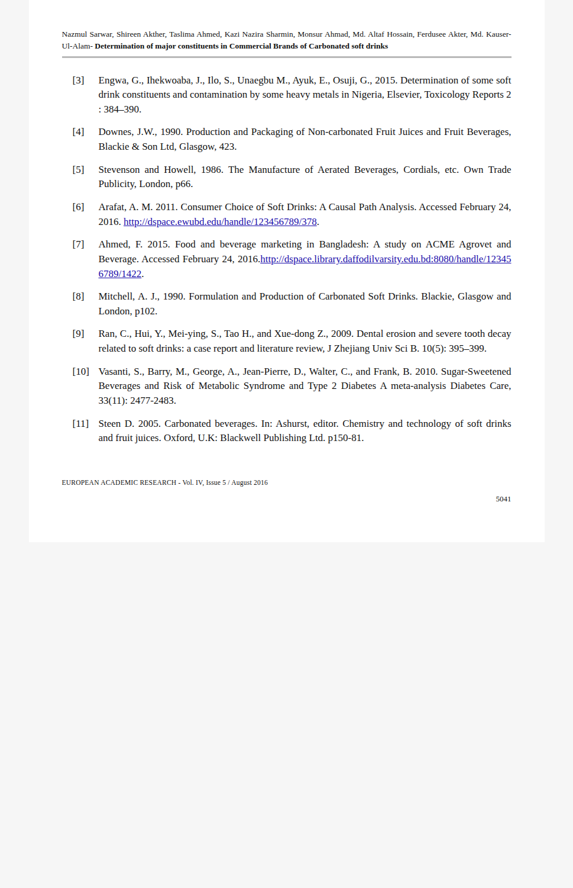Nazmul Sarwar, Shireen Akther, Taslima Ahmed, Kazi Nazira Sharmin, Monsur Ahmad, Md. Altaf Hossain, Ferdusee Akter, Md. Kauser-Ul-Alam- Determination of major constituents in Commercial Brands of Carbonated soft drinks
[3] Engwa, G., Ihekwoaba, J., Ilo, S., Unaegbu M., Ayuk, E., Osuji, G., 2015. Determination of some soft drink constituents and contamination by some heavy metals in Nigeria, Elsevier, Toxicology Reports 2 : 384–390.
[4] Downes, J.W., 1990. Production and Packaging of Non-carbonated Fruit Juices and Fruit Beverages, Blackie & Son Ltd, Glasgow, 423.
[5] Stevenson and Howell, 1986. The Manufacture of Aerated Beverages, Cordials, etc. Own Trade Publicity, London, p66.
[6] Arafat, A. M. 2011. Consumer Choice of Soft Drinks: A Causal Path Analysis. Accessed February 24, 2016. http://dspace.ewubd.edu/handle/123456789/378.
[7] Ahmed, F. 2015. Food and beverage marketing in Bangladesh: A study on ACME Agrovet and Beverage. Accessed February 24, 2016.http://dspace.library.daffodilvarsity.edu.bd:8080/handle/123456789/1422.
[8] Mitchell, A. J., 1990. Formulation and Production of Carbonated Soft Drinks. Blackie, Glasgow and London, p102.
[9] Ran, C., Hui, Y., Mei-ying, S., Tao H., and Xue-dong Z., 2009. Dental erosion and severe tooth decay related to soft drinks: a case report and literature review, J Zhejiang Univ Sci B. 10(5): 395–399.
[10] Vasanti, S., Barry, M., George, A., Jean-Pierre, D., Walter, C., and Frank, B. 2010. Sugar-Sweetened Beverages and Risk of Metabolic Syndrome and Type 2 Diabetes A meta-analysis Diabetes Care, 33(11): 2477-2483.
[11] Steen D. 2005. Carbonated beverages. In: Ashurst, editor. Chemistry and technology of soft drinks and fruit juices. Oxford, U.K: Blackwell Publishing Ltd. p150-81.
EUROPEAN ACADEMIC RESEARCH - Vol. IV, Issue 5 / August 2016
5041